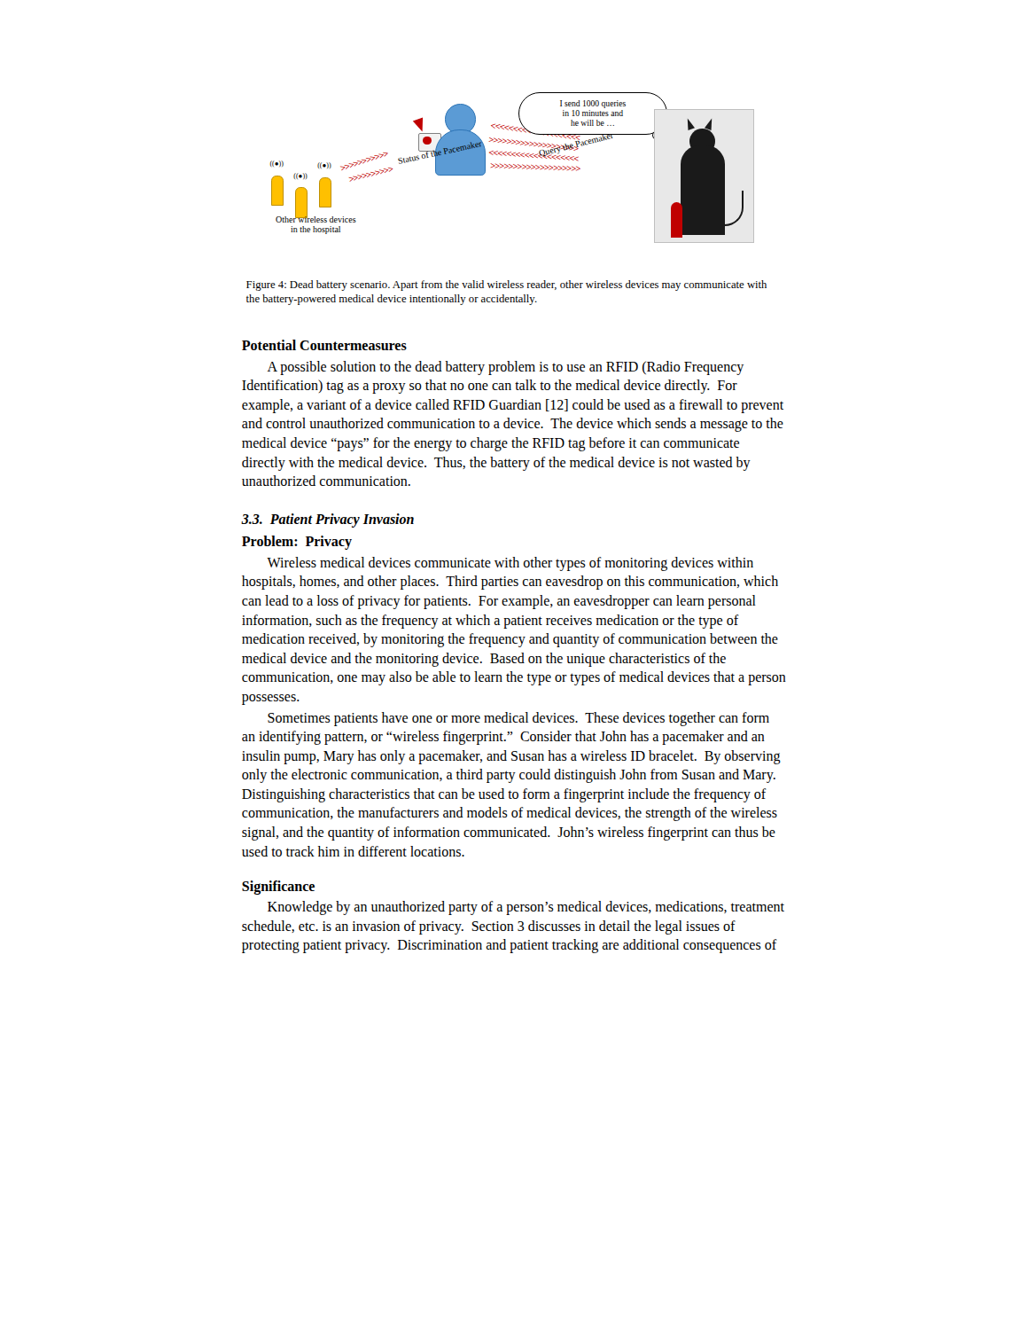((●))
((●))
((●))
Other wireless devices
in the hospital
>>>>>>>>>>>
>>>>>>>>>>
<<<<<<<<<<<<<<<<<<<<
>>>>>>>>>>>>>>>>>>>>
<<<<<<<<<<<<<<<<<<<<
>>>>>>>>>>>>>>>>>>>>
Status of the Pacemaker
Query the Pacemaker
I send 1000 queries
in 10 minutes and
he will be …
Figure 4: Dead battery scenario. Apart from the valid wireless reader, other wireless devices may communicate with the battery-powered medical device intentionally or accidentally.
Potential Countermeasures
A possible solution to the dead battery problem is to use an RFID (Radio Frequency Identification) tag as a proxy so that no one can talk to the medical device directly. For example, a variant of a device called RFID Guardian [12] could be used as a firewall to prevent and control unauthorized communication to a device. The device which sends a message to the medical device “pays” for the energy to charge the RFID tag before it can communicate directly with the medical device. Thus, the battery of the medical device is not wasted by unauthorized communication.
3.3. Patient Privacy Invasion
Problem: Privacy
Wireless medical devices communicate with other types of monitoring devices within hospitals, homes, and other places. Third parties can eavesdrop on this communication, which can lead to a loss of privacy for patients. For example, an eavesdropper can learn personal information, such as the frequency at which a patient receives medication or the type of medication received, by monitoring the frequency and quantity of communication between the medical device and the monitoring device. Based on the unique characteristics of the communication, one may also be able to learn the type or types of medical devices that a person possesses.
Sometimes patients have one or more medical devices. These devices together can form an identifying pattern, or “wireless fingerprint.” Consider that John has a pacemaker and an insulin pump, Mary has only a pacemaker, and Susan has a wireless ID bracelet. By observing only the electronic communication, a third party could distinguish John from Susan and Mary. Distinguishing characteristics that can be used to form a fingerprint include the frequency of communication, the manufacturers and models of medical devices, the strength of the wireless signal, and the quantity of information communicated. John’s wireless fingerprint can thus be used to track him in different locations.
Significance
Knowledge by an unauthorized party of a person’s medical devices, medications, treatment schedule, etc. is an invasion of privacy. Section 3 discusses in detail the legal issues of protecting patient privacy. Discrimination and patient tracking are additional consequences of